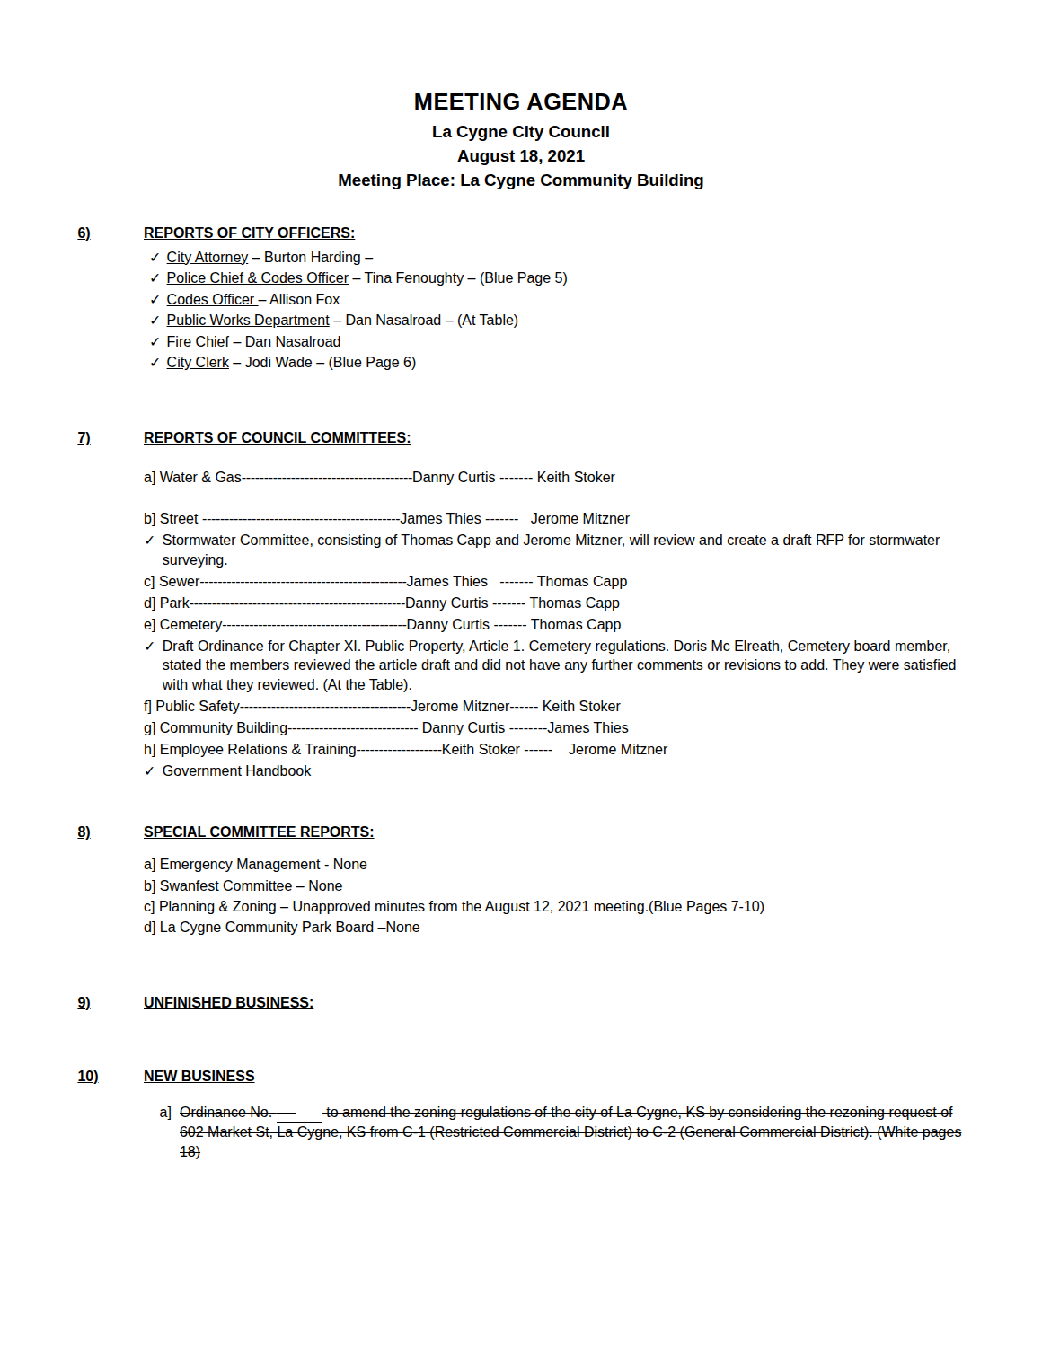MEETING AGENDA
La Cygne City Council
August 18, 2021
Meeting Place: La Cygne Community Building
6)
REPORTS OF CITY OFFICERS:
City Attorney – Burton Harding –
Police Chief & Codes Officer – Tina Fenoughty – (Blue Page 5)
Codes Officer – Allison Fox
Public Works Department – Dan Nasalroad – (At Table)
Fire Chief – Dan Nasalroad
City Clerk – Jodi Wade – (Blue Page 6)
7)
REPORTS OF COUNCIL COMMITTEES:
a] Water & Gas--------------------------------------Danny Curtis ------- Keith Stoker
b] Street --------------------------------------------James Thies ------- Jerome Mitzner
Stormwater Committee, consisting of Thomas Capp and Jerome Mitzner, will review and create a draft RFP for stormwater surveying.
c] Sewer----------------------------------------------James Thies ------- Thomas Capp
d] Park------------------------------------------------Danny Curtis ------- Thomas Capp
e] Cemetery-----------------------------------------Danny Curtis ------- Thomas Capp
Draft Ordinance for Chapter XI. Public Property, Article 1. Cemetery regulations. Doris Mc Elreath, Cemetery board member, stated the members reviewed the article draft and did not have any further comments or revisions to add. They were satisfied with what they reviewed. (At the Table).
f] Public Safety--------------------------------------Jerome Mitzner------ Keith Stoker
g] Community Building----------------------------- Danny Curtis --------James Thies
h] Employee Relations & Training-------------------Keith Stoker ------ Jerome Mitzner
Government Handbook
8)
SPECIAL COMMITTEE REPORTS:
a] Emergency Management - None
b] Swanfest Committee – None
c] Planning & Zoning – Unapproved minutes from the August 12, 2021 meeting.(Blue Pages 7-10)
d] La Cygne Community Park Board –None
9)
UNFINISHED BUSINESS:
10)
NEW BUSINESS
a]
Ordinance No. to amend the zoning regulations of the city of La Cygne, KS by considering the rezoning request of 602 Market St, La Cygne, KS from C-1 (Restricted Commercial District) to C-2 (General Commercial District). (White pages 18)